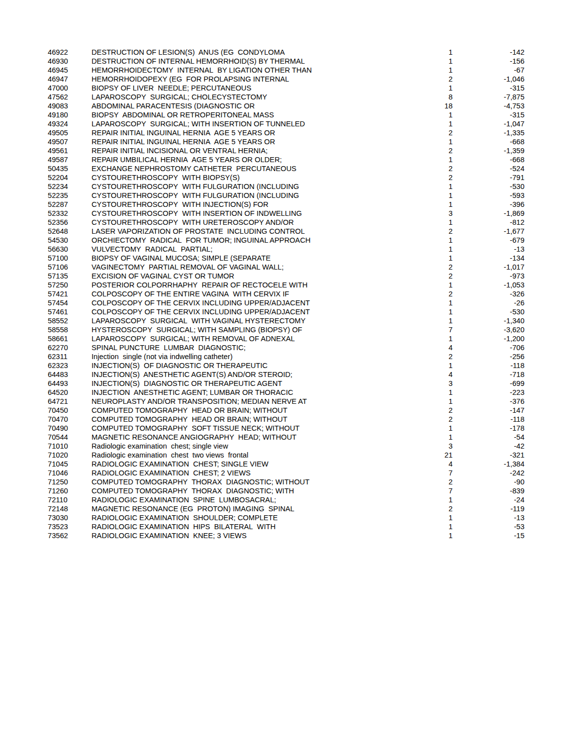| 46922 | DESTRUCTION OF LESION(S) ANUS (EG CONDYLOMA | 1 | -142 |
| 46930 | DESTRUCTION OF INTERNAL HEMORRHOID(S) BY THERMAL | 1 | -156 |
| 46945 | HEMORRHOIDECTOMY INTERNAL BY LIGATION OTHER THAN | 1 | -67 |
| 46947 | HEMORRHOIDOPEXY (EG FOR PROLAPSING INTERNAL | 2 | -1,046 |
| 47000 | BIOPSY OF LIVER NEEDLE; PERCUTANEOUS | 1 | -315 |
| 47562 | LAPAROSCOPY SURGICAL; CHOLECYSTECTOMY | 8 | -7,875 |
| 49083 | ABDOMINAL PARACENTESIS (DIAGNOSTIC OR | 18 | -4,753 |
| 49180 | BIOPSY ABDOMINAL OR RETROPERITONEAL MASS | 1 | -315 |
| 49324 | LAPAROSCOPY SURGICAL; WITH INSERTION OF TUNNELED | 1 | -1,047 |
| 49505 | REPAIR INITIAL INGUINAL HERNIA AGE 5 YEARS OR | 2 | -1,335 |
| 49507 | REPAIR INITIAL INGUINAL HERNIA AGE 5 YEARS OR | 1 | -668 |
| 49561 | REPAIR INITIAL INCISIONAL OR VENTRAL HERNIA; | 2 | -1,359 |
| 49587 | REPAIR UMBILICAL HERNIA AGE 5 YEARS OR OLDER; | 1 | -668 |
| 50435 | EXCHANGE NEPHROSTOMY CATHETER PERCUTANEOUS | 2 | -524 |
| 52204 | CYSTOURETHROSCOPY WITH BIOPSY(S) | 2 | -791 |
| 52234 | CYSTOURETHROSCOPY WITH FULGURATION (INCLUDING | 1 | -530 |
| 52235 | CYSTOURETHROSCOPY WITH FULGURATION (INCLUDING | 1 | -593 |
| 52287 | CYSTOURETHROSCOPY WITH INJECTION(S) FOR | 1 | -396 |
| 52332 | CYSTOURETHROSCOPY WITH INSERTION OF INDWELLING | 3 | -1,869 |
| 52356 | CYSTOURETHROSCOPY WITH URETEROSCOPY AND/OR | 1 | -812 |
| 52648 | LASER VAPORIZATION OF PROSTATE INCLUDING CONTROL | 2 | -1,677 |
| 54530 | ORCHIECTOMY RADICAL FOR TUMOR; INGUINAL APPROACH | 1 | -679 |
| 56630 | VULVECTOMY RADICAL PARTIAL; | 1 | -13 |
| 57100 | BIOPSY OF VAGINAL MUCOSA; SIMPLE (SEPARATE | 1 | -134 |
| 57106 | VAGINECTOMY PARTIAL REMOVAL OF VAGINAL WALL; | 2 | -1,017 |
| 57135 | EXCISION OF VAGINAL CYST OR TUMOR | 2 | -973 |
| 57250 | POSTERIOR COLPORRHAPHY REPAIR OF RECTOCELE WITH | 1 | -1,053 |
| 57421 | COLPOSCOPY OF THE ENTIRE VAGINA WITH CERVIX IF | 2 | -326 |
| 57454 | COLPOSCOPY OF THE CERVIX INCLUDING UPPER/ADJACENT | 1 | -26 |
| 57461 | COLPOSCOPY OF THE CERVIX INCLUDING UPPER/ADJACENT | 1 | -530 |
| 58552 | LAPAROSCOPY SURGICAL WITH VAGINAL HYSTERECTOMY | 1 | -1,340 |
| 58558 | HYSTEROSCOPY SURGICAL; WITH SAMPLING (BIOPSY) OF | 7 | -3,620 |
| 58661 | LAPAROSCOPY SURGICAL; WITH REMOVAL OF ADNEXAL | 1 | -1,200 |
| 62270 | SPINAL PUNCTURE LUMBAR DIAGNOSTIC; | 4 | -706 |
| 62311 | Injection single (not via indwelling catheter) | 2 | -256 |
| 62323 | INJECTION(S) OF DIAGNOSTIC OR THERAPEUTIC | 1 | -118 |
| 64483 | INJECTION(S) ANESTHETIC AGENT(S) AND/OR STEROID; | 4 | -718 |
| 64493 | INJECTION(S) DIAGNOSTIC OR THERAPEUTIC AGENT | 3 | -699 |
| 64520 | INJECTION ANESTHETIC AGENT; LUMBAR OR THORACIC | 1 | -223 |
| 64721 | NEUROPLASTY AND/OR TRANSPOSITION; MEDIAN NERVE AT | 1 | -376 |
| 70450 | COMPUTED TOMOGRAPHY HEAD OR BRAIN; WITHOUT | 2 | -147 |
| 70470 | COMPUTED TOMOGRAPHY HEAD OR BRAIN; WITHOUT | 2 | -118 |
| 70490 | COMPUTED TOMOGRAPHY SOFT TISSUE NECK; WITHOUT | 1 | -178 |
| 70544 | MAGNETIC RESONANCE ANGIOGRAPHY HEAD; WITHOUT | 1 | -54 |
| 71010 | Radiologic examination chest; single view | 3 | -42 |
| 71020 | Radiologic examination chest two views frontal | 21 | -321 |
| 71045 | RADIOLOGIC EXAMINATION CHEST; SINGLE VIEW | 4 | -1,384 |
| 71046 | RADIOLOGIC EXAMINATION CHEST; 2 VIEWS | 7 | -242 |
| 71250 | COMPUTED TOMOGRAPHY THORAX DIAGNOSTIC; WITHOUT | 2 | -90 |
| 71260 | COMPUTED TOMOGRAPHY THORAX DIAGNOSTIC; WITH | 7 | -839 |
| 72110 | RADIOLOGIC EXAMINATION SPINE LUMBOSACRAL; | 1 | -24 |
| 72148 | MAGNETIC RESONANCE (EG PROTON) IMAGING SPINAL | 2 | -119 |
| 73030 | RADIOLOGIC EXAMINATION SHOULDER; COMPLETE | 1 | -13 |
| 73523 | RADIOLOGIC EXAMINATION HIPS BILATERAL WITH | 1 | -53 |
| 73562 | RADIOLOGIC EXAMINATION KNEE; 3 VIEWS | 1 | -15 |